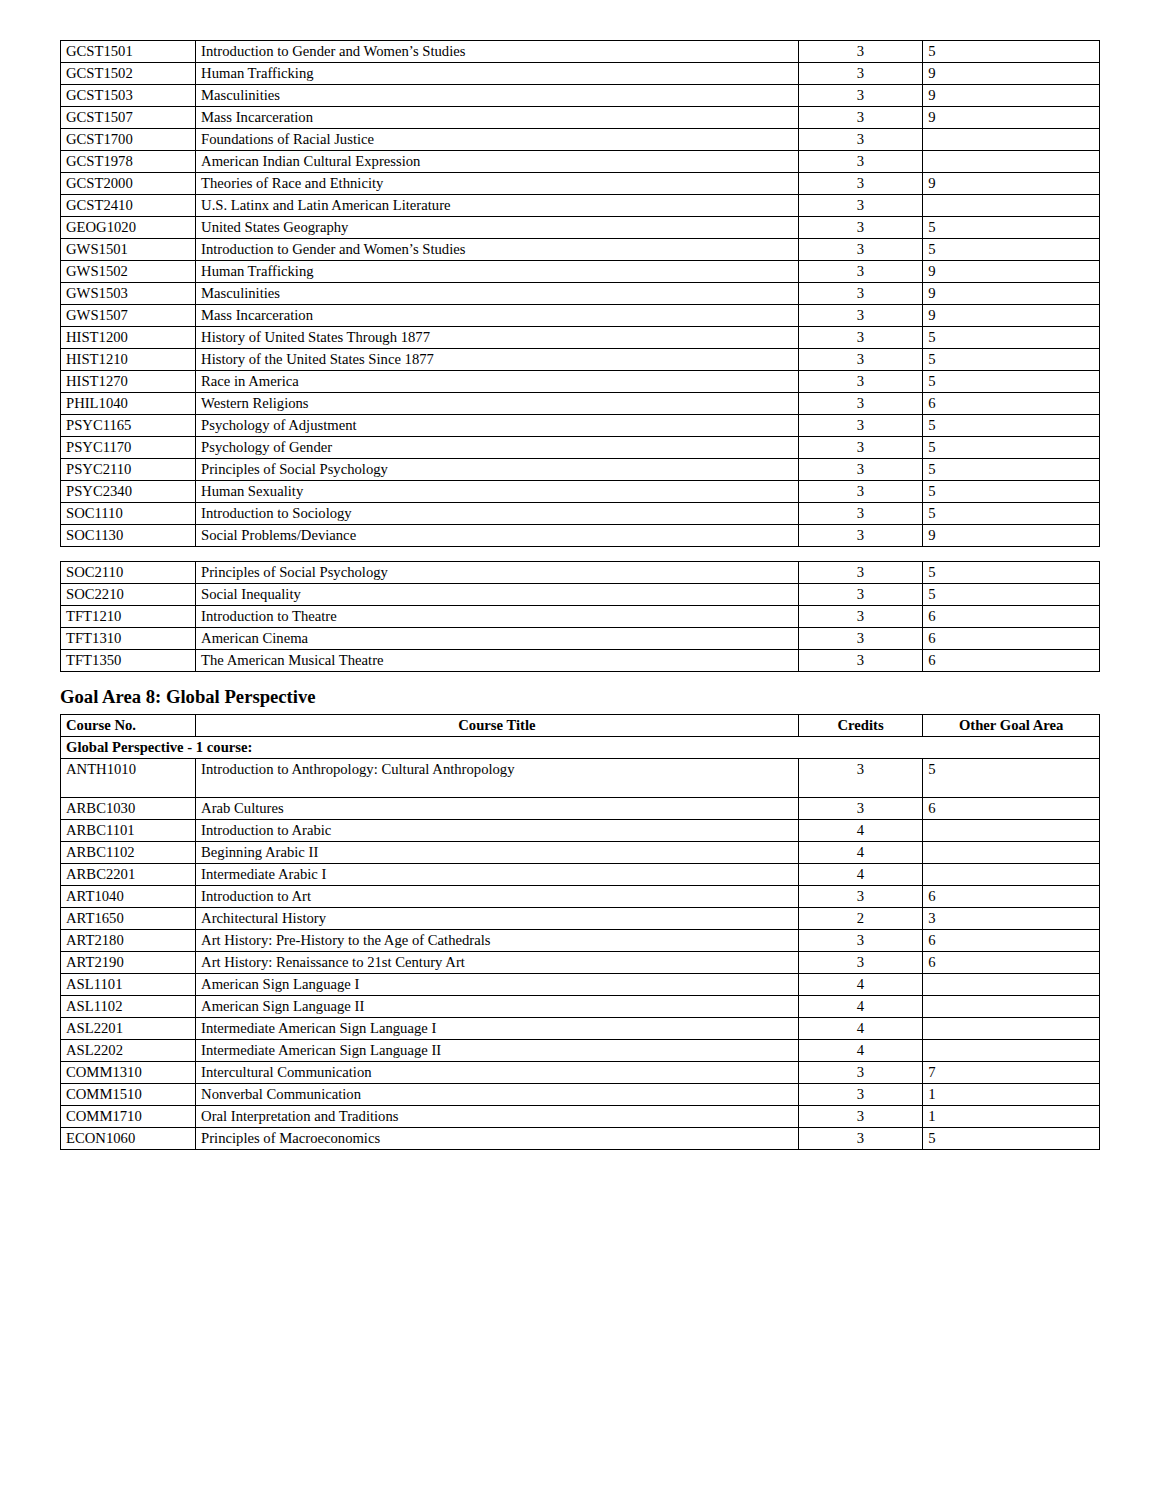| GCST1501 | Introduction to Gender and Women’s Studies | 3 | 5 |
| GCST1502 | Human Trafficking | 3 | 9 |
| GCST1503 | Masculinities | 3 | 9 |
| GCST1507 | Mass Incarceration | 3 | 9 |
| GCST1700 | Foundations of Racial Justice | 3 | |
| GCST1978 | American Indian Cultural Expression | 3 | |
| GCST2000 | Theories of Race and Ethnicity | 3 | 9 |
| GCST2410 | U.S. Latinx and Latin American Literature | 3 | |
| GEOG1020 | United States Geography | 3 | 5 |
| GWS1501 | Introduction to Gender and Women’s Studies | 3 | 5 |
| GWS1502 | Human Trafficking | 3 | 9 |
| GWS1503 | Masculinities | 3 | 9 |
| GWS1507 | Mass Incarceration | 3 | 9 |
| HIST1200 | History of United States Through 1877 | 3 | 5 |
| HIST1210 | History of the United States Since 1877 | 3 | 5 |
| HIST1270 | Race in America | 3 | 5 |
| PHIL1040 | Western Religions | 3 | 6 |
| PSYC1165 | Psychology of Adjustment | 3 | 5 |
| PSYC1170 | Psychology of Gender | 3 | 5 |
| PSYC2110 | Principles of Social Psychology | 3 | 5 |
| PSYC2340 | Human Sexuality | 3 | 5 |
| SOC1110 | Introduction to Sociology | 3 | 5 |
| SOC1130 | Social Problems/Deviance | 3 | 9 |
| SOC2110 | Principles of Social Psychology | 3 | 5 |
| SOC2210 | Social Inequality | 3 | 5 |
| TFT1210 | Introduction to Theatre | 3 | 6 |
| TFT1310 | American Cinema | 3 | 6 |
| TFT1350 | The American Musical Theatre | 3 | 6 |
Goal Area 8: Global Perspective
| Course No. | Course Title | Credits | Other Goal Area |
| --- | --- | --- | --- |
| Global Perspective - 1 course: |
| ANTH1010 | Introduction to Anthropology: Cultural Anthropology | 3 | 5 |
| ARBC1030 | Arab Cultures | 3 | 6 |
| ARBC1101 | Introduction to Arabic | 4 | |
| ARBC1102 | Beginning Arabic II | 4 | |
| ARBC2201 | Intermediate Arabic I | 4 | |
| ART1040 | Introduction to Art | 3 | 6 |
| ART1650 | Architectural History | 2 | 3 |
| ART2180 | Art History: Pre-History to the Age of Cathedrals | 3 | 6 |
| ART2190 | Art History: Renaissance to 21st Century Art | 3 | 6 |
| ASL1101 | American Sign Language I | 4 | |
| ASL1102 | American Sign Language II | 4 | |
| ASL2201 | Intermediate American Sign Language I | 4 | |
| ASL2202 | Intermediate American Sign Language II | 4 | |
| COMM1310 | Intercultural Communication | 3 | 7 |
| COMM1510 | Nonverbal Communication | 3 | 1 |
| COMM1710 | Oral Interpretation and Traditions | 3 | 1 |
| ECON1060 | Principles of Macroeconomics | 3 | 5 |